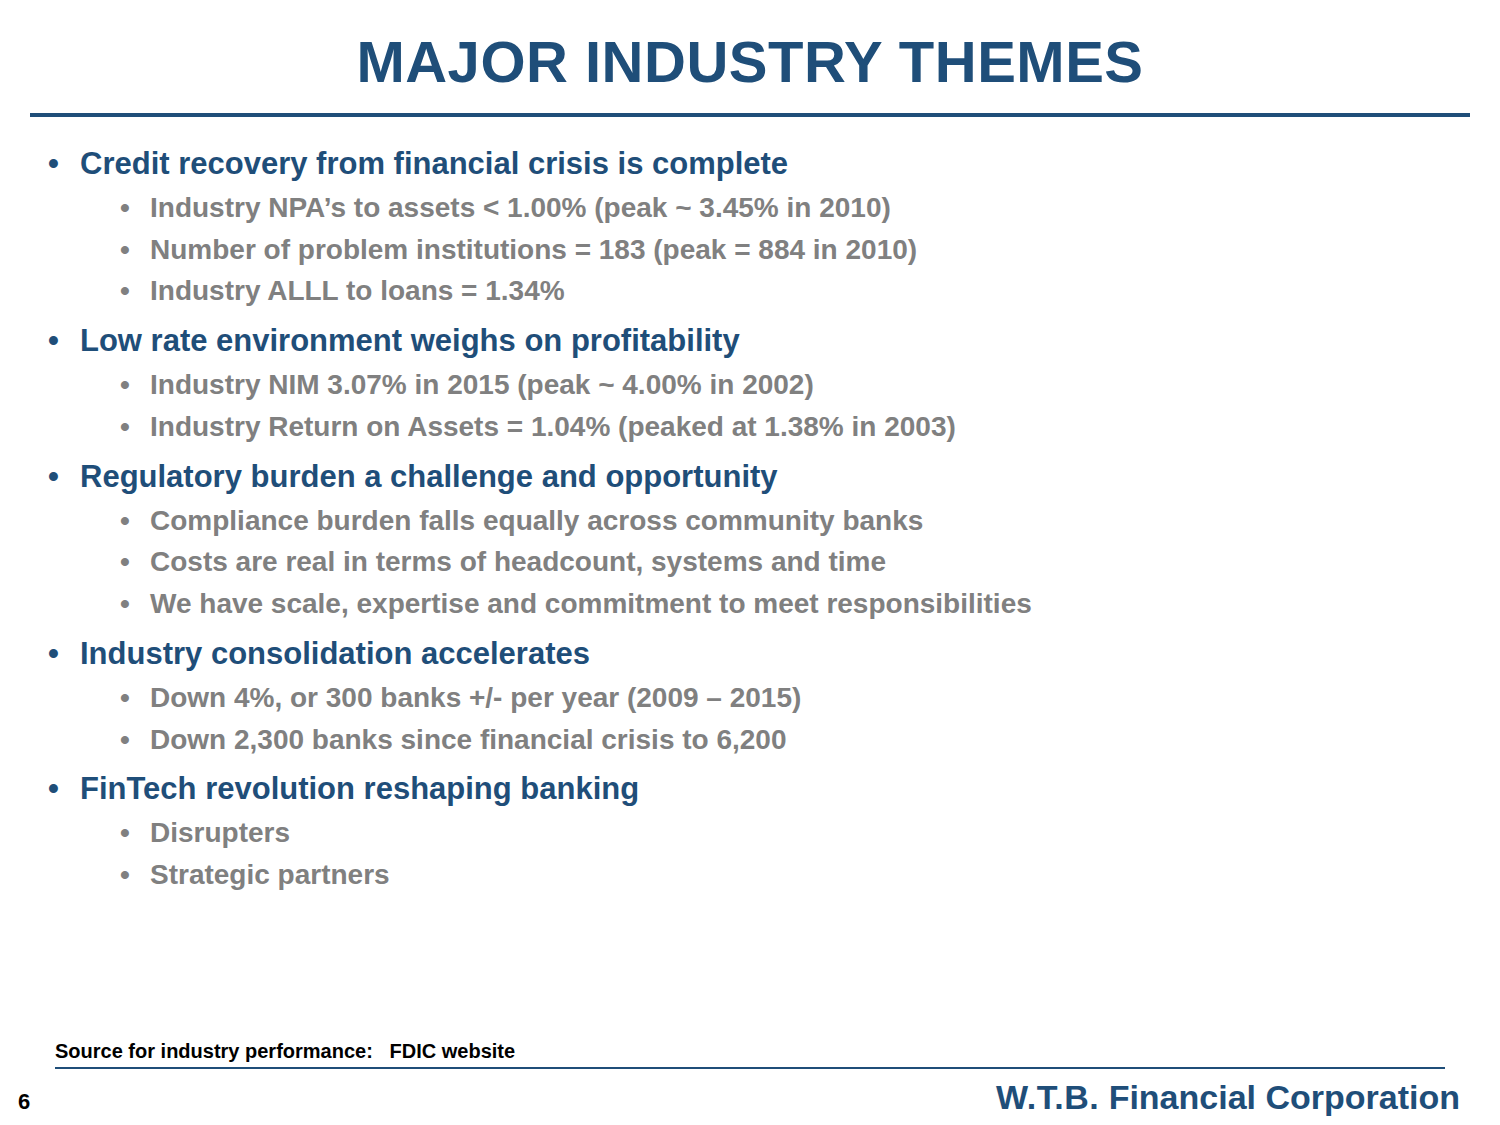MAJOR INDUSTRY THEMES
Credit recovery from financial crisis is complete
Industry NPA’s to assets < 1.00% (peak ~ 3.45% in 2010)
Number of problem institutions = 183 (peak = 884 in 2010)
Industry ALLL to loans = 1.34%
Low rate environment weighs on profitability
Industry NIM 3.07% in 2015 (peak ~ 4.00% in 2002)
Industry Return on Assets = 1.04% (peaked at 1.38% in 2003)
Regulatory burden a challenge and opportunity
Compliance burden falls equally across community banks
Costs are real in terms of headcount, systems and time
We have scale, expertise and commitment to meet responsibilities
Industry consolidation accelerates
Down 4%, or 300 banks +/- per year (2009 – 2015)
Down 2,300 banks since financial crisis to 6,200
FinTech revolution reshaping banking
Disrupters
Strategic partners
Source for industry performance: FDIC website
6
W.T.B. Financial Corporation